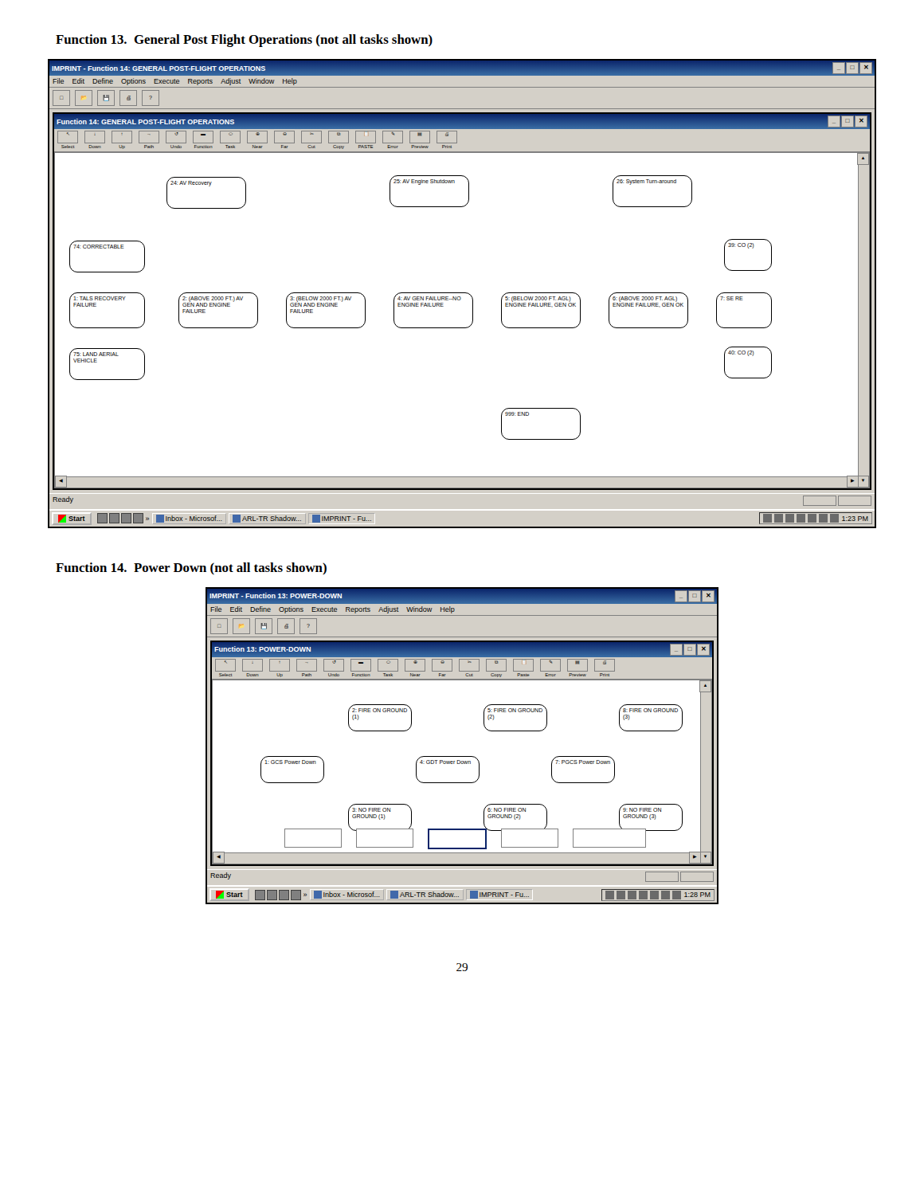Function 13. General Post Flight Operations (not all tasks shown)
IMPRINT - Function 14: GENERAL POST-FLIGHT OPERATIONS _□✕
File Edit Define Options Execute Reports Adjust Window Help
□
📂
💾
🖨
?
Function 14: GENERAL POST-FLIGHT OPERATIONS _□✕
↖Select
↓Down
↑Up
→Path
↺Undo
▬Function
⬭Task
⊕Near
⊖Far
✂Cut
⧉Copy
📋PASTE
✎Error
▤Preview
🖨Print
24: AV Recovery
25: AV Engine Shutdown
26: System Turn-around
74: CORRECTABLE
39: CO (2)
1: TALS RECOVERY FAILURE
2: (ABOVE 2000 FT.) AV GEN AND ENGINE FAILURE
3: (BELOW 2000 FT.) AV GEN AND ENGINE FAILURE
4: AV GEN FAILURE--NO ENGINE FAILURE
5: (BELOW 2000 FT. AGL) ENGINE FAILURE, GEN OK
6: (ABOVE 2000 FT. AGL) ENGINE FAILURE, GEN OK
7: SE RE
75: LAND AERIAL VEHICLE
40: CO (2)
999: END
▲
▼
◀
▶
Ready
Start
»
Inbox - Microsof...
ARL-TR Shadow...
IMPRINT - Fu...
1:23 PM
Function 14. Power Down (not all tasks shown)
IMPRINT - Function 13: POWER-DOWN _□✕
File Edit Define Options Execute Reports Adjust Window Help
□
📂
💾
🖨
?
Function 13: POWER-DOWN _□✕
↖Select
↓Down
↑Up
→Path
↺Undo
▬Function
⬭Task
⊕Near
⊖Far
✂Cut
⧉Copy
📋Paste
✎Error
▤Preview
🖨Print
2: FIRE ON GROUND (1)
5: FIRE ON GROUND (2)
8: FIRE ON GROUND (3)
1: GCS Power Down
4: GDT Power Down
7: PGCS Power Down
3: NO FIRE ON GROUND (1)
6: NO FIRE ON GROUND (2)
9: NO FIRE ON GROUND (3)
▲
▼
◀
▶
Ready
Start
»
Inbox - Microsof...
ARL-TR Shadow...
IMPRINT - Fu...
1:28 PM
29